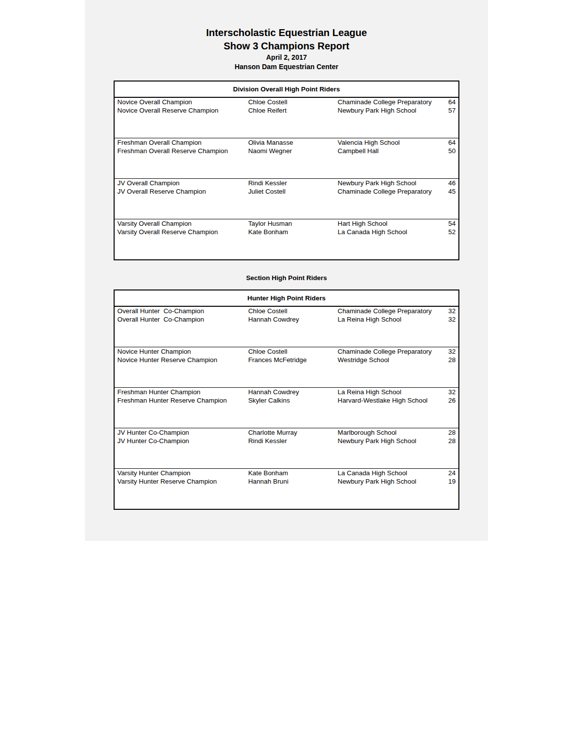Interscholastic Equestrian League
Show 3 Champions Report
April 2, 2017
Hanson Dam Equestrian Center
Division Overall High Point Riders
| Novice Overall Champion | Chloe Costell | Chaminade College Preparatory | 64 |
| Novice Overall Reserve Champion | Chloe Reifert | Newbury Park High School | 57 |
| Freshman Overall Champion | Olivia Manasse | Valencia High School | 64 |
| Freshman Overall Reserve Champion | Naomi Wegner | Campbell Hall | 50 |
| JV Overall Champion | Rindi Kessler | Newbury Park High School | 46 |
| JV Overall Reserve Champion | Juliet Costell | Chaminade College Preparatory | 45 |
| Varsity Overall Champion | Taylor Husman | Hart High School | 54 |
| Varsity Overall Reserve Champion | Kate Bonham | La Canada High School | 52 |
Section High Point Riders
Hunter High Point Riders
| Overall Hunter Co-Champion | Chloe Costell | Chaminade College Preparatory | 32 |
| Overall Hunter Co-Champion | Hannah Cowdrey | La Reina High School | 32 |
| Novice Hunter Champion | Chloe Costell | Chaminade College Preparatory | 32 |
| Novice Hunter Reserve Champion | Frances McFetridge | Westridge School | 28 |
| Freshman Hunter Champion | Hannah Cowdrey | La Reina High School | 32 |
| Freshman Hunter Reserve Champion | Skyler Calkins | Harvard-Westlake High School | 26 |
| JV Hunter Co-Champion | Charlotte Murray | Marlborough School | 28 |
| JV Hunter Co-Champion | Rindi Kessler | Newbury Park High School | 28 |
| Varsity Hunter Champion | Kate Bonham | La Canada High School | 24 |
| Varsity Hunter Reserve Champion | Hannah Bruni | Newbury Park High School | 19 |